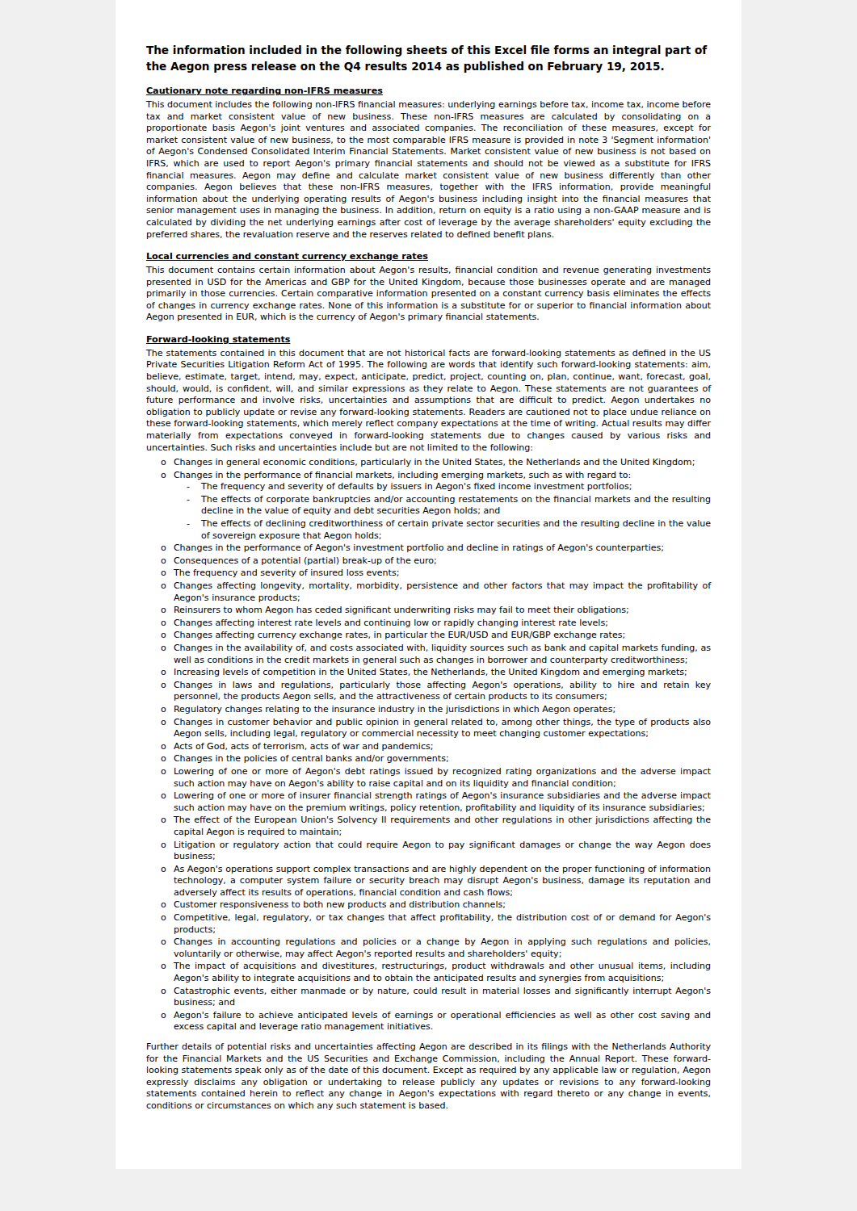The information included in the following sheets of this Excel file forms an integral part of the Aegon press release on the Q4 results 2014 as published on February 19, 2015.
Cautionary note regarding non-IFRS measures
This document includes the following non-IFRS financial measures: underlying earnings before tax, income tax, income before tax and market consistent value of new business. These non-IFRS measures are calculated by consolidating on a proportionate basis Aegon's joint ventures and associated companies. The reconciliation of these measures, except for market consistent value of new business, to the most comparable IFRS measure is provided in note 3 'Segment information' of Aegon's Condensed Consolidated Interim Financial Statements. Market consistent value of new business is not based on IFRS, which are used to report Aegon's primary financial statements and should not be viewed as a substitute for IFRS financial measures. Aegon may define and calculate market consistent value of new business differently than other companies. Aegon believes that these non-IFRS measures, together with the IFRS information, provide meaningful information about the underlying operating results of Aegon's business including insight into the financial measures that senior management uses in managing the business. In addition, return on equity is a ratio using a non-GAAP measure and is calculated by dividing the net underlying earnings after cost of leverage by the average shareholders' equity excluding the preferred shares, the revaluation reserve and the reserves related to defined benefit plans.
Local currencies and constant currency exchange rates
This document contains certain information about Aegon's results, financial condition and revenue generating investments presented in USD for the Americas and GBP for the United Kingdom, because those businesses operate and are managed primarily in those currencies. Certain comparative information presented on a constant currency basis eliminates the effects of changes in currency exchange rates. None of this information is a substitute for or superior to financial information about Aegon presented in EUR, which is the currency of Aegon's primary financial statements.
Forward-looking statements
The statements contained in this document that are not historical facts are forward-looking statements as defined in the US Private Securities Litigation Reform Act of 1995. The following are words that identify such forward-looking statements: aim, believe, estimate, target, intend, may, expect, anticipate, predict, project, counting on, plan, continue, want, forecast, goal, should, would, is confident, will, and similar expressions as they relate to Aegon. These statements are not guarantees of future performance and involve risks, uncertainties and assumptions that are difficult to predict. Aegon undertakes no obligation to publicly update or revise any forward-looking statements. Readers are cautioned not to place undue reliance on these forward-looking statements, which merely reflect company expectations at the time of writing. Actual results may differ materially from expectations conveyed in forward-looking statements due to changes caused by various risks and uncertainties. Such risks and uncertainties include but are not limited to the following:
Changes in general economic conditions, particularly in the United States, the Netherlands and the United Kingdom;
Changes in the performance of financial markets, including emerging markets, such as with regard to:
The frequency and severity of defaults by issuers in Aegon's fixed income investment portfolios;
The effects of corporate bankruptcies and/or accounting restatements on the financial markets and the resulting decline in the value of equity and debt securities Aegon holds; and
The effects of declining creditworthiness of certain private sector securities and the resulting decline in the value of sovereign exposure that Aegon holds;
Changes in the performance of Aegon's investment portfolio and decline in ratings of Aegon's counterparties;
Consequences of a potential (partial) break-up of the euro;
The frequency and severity of insured loss events;
Changes affecting longevity, mortality, morbidity, persistence and other factors that may impact the profitability of Aegon's insurance products;
Reinsurers to whom Aegon has ceded significant underwriting risks may fail to meet their obligations;
Changes affecting interest rate levels and continuing low or rapidly changing interest rate levels;
Changes affecting currency exchange rates, in particular the EUR/USD and EUR/GBP exchange rates;
Changes in the availability of, and costs associated with, liquidity sources such as bank and capital markets funding, as well as conditions in the credit markets in general such as changes in borrower and counterparty creditworthiness;
Increasing levels of competition in the United States, the Netherlands, the United Kingdom and emerging markets;
Changes in laws and regulations, particularly those affecting Aegon's operations, ability to hire and retain key personnel, the products Aegon sells, and the attractiveness of certain products to its consumers;
Regulatory changes relating to the insurance industry in the jurisdictions in which Aegon operates;
Changes in customer behavior and public opinion in general related to, among other things, the type of products also Aegon sells, including legal, regulatory or commercial necessity to meet changing customer expectations;
Acts of God, acts of terrorism, acts of war and pandemics;
Changes in the policies of central banks and/or governments;
Lowering of one or more of Aegon's debt ratings issued by recognized rating organizations and the adverse impact such action may have on Aegon's ability to raise capital and on its liquidity and financial condition;
Lowering of one or more of insurer financial strength ratings of Aegon's insurance subsidiaries and the adverse impact such action may have on the premium writings, policy retention, profitability and liquidity of its insurance subsidiaries;
The effect of the European Union's Solvency II requirements and other regulations in other jurisdictions affecting the capital Aegon is required to maintain;
Litigation or regulatory action that could require Aegon to pay significant damages or change the way Aegon does business;
As Aegon's operations support complex transactions and are highly dependent on the proper functioning of information technology, a computer system failure or security breach may disrupt Aegon's business, damage its reputation and adversely affect its results of operations, financial condition and cash flows;
Customer responsiveness to both new products and distribution channels;
Competitive, legal, regulatory, or tax changes that affect profitability, the distribution cost of or demand for Aegon's products;
Changes in accounting regulations and policies or a change by Aegon in applying such regulations and policies, voluntarily or otherwise, may affect Aegon's reported results and shareholders' equity;
The impact of acquisitions and divestitures, restructurings, product withdrawals and other unusual items, including Aegon's ability to integrate acquisitions and to obtain the anticipated results and synergies from acquisitions;
Catastrophic events, either manmade or by nature, could result in material losses and significantly interrupt Aegon's business; and
Aegon's failure to achieve anticipated levels of earnings or operational efficiencies as well as other cost saving and excess capital and leverage ratio management initiatives.
Further details of potential risks and uncertainties affecting Aegon are described in its filings with the Netherlands Authority for the Financial Markets and the US Securities and Exchange Commission, including the Annual Report. These forward-looking statements speak only as of the date of this document. Except as required by any applicable law or regulation, Aegon expressly disclaims any obligation or undertaking to release publicly any updates or revisions to any forward-looking statements contained herein to reflect any change in Aegon's expectations with regard thereto or any change in events, conditions or circumstances on which any such statement is based.